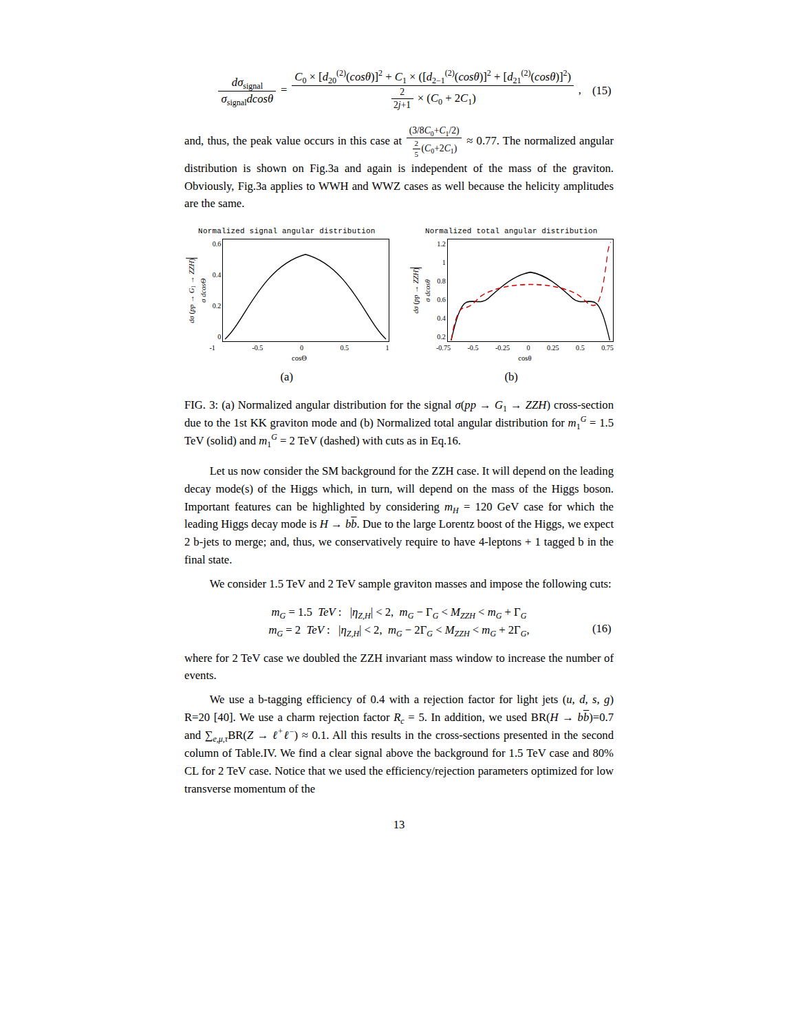dσsignal σsignaldcosθ = C0 × [d20(2)(cosθ)]2 + C1 × ([d2−1(2)(cosθ)]2 + [d21(2)(cosθ)]2) 22j+1 × (C0 + 2C1) , (15)
and, thus, the peak value occurs in this case at (3/8C0+C1/2) 25(C0+2C1) ≈ 0.77. The normalized angular distribution is shown on Fig.3a and again is independent of the mass of the graviton. Obviously, Fig.3a applies to WWH and WWZ cases as well because the helicity amplitudes are the same.
Normalized signal angular distribution
dσ (pp → G1 → ZZH) σ dcosΘ
0.6 0.4 0.2 0
-1-0.500.51
cosΘ
(a)
Normalized total angular distribution
dσ (pp → ZZH) σ dcosθ
1.2 1 0.8 0.6 0.4 0.2
-0.75-0.5-0.2500.250.50.75
cosθ
(b)
FIG. 3: (a) Normalized angular distribution for the signal σ(pp → G1 → ZZH) cross-section due to the 1st KK graviton mode and (b) Normalized total angular distribution for m1G = 1.5 TeV (solid) and m1G = 2 TeV (dashed) with cuts as in Eq.16.
Let us now consider the SM background for the ZZH case. It will depend on the leading decay mode(s) of the Higgs which, in turn, will depend on the mass of the Higgs boson. Important features can be highlighted by considering mH = 120 GeV case for which the leading Higgs decay mode is H → bb. Due to the large Lorentz boost of the Higgs, we expect 2 b-jets to merge; and, thus, we conservatively require to have 4-leptons + 1 tagged b in the final state.
We consider 1.5 TeV and 2 TeV sample graviton masses and impose the following cuts:
mG = 1.5 TeV : |ηZ,H| < 2, mG − ΓG < MZZH < mG + ΓG
mG = 2 TeV : |ηZ,H| < 2, mG − 2ΓG < MZZH < mG + 2ΓG,
(16)
where for 2 TeV case we doubled the ZZH invariant mass window to increase the number of events.
We use a b-tagging efficiency of 0.4 with a rejection factor for light jets (u, d, s, g) R=20 [40]. We use a charm rejection factor Rc = 5. In addition, we used BR(H → bb)=0.7 and ∑e,μ,τBR(Z → ℓ+ℓ−) ≈ 0.1. All this results in the cross-sections presented in the second column of Table.IV. We find a clear signal above the background for 1.5 TeV case and 80% CL for 2 TeV case. Notice that we used the efficiency/rejection parameters optimized for low transverse momentum of the
13